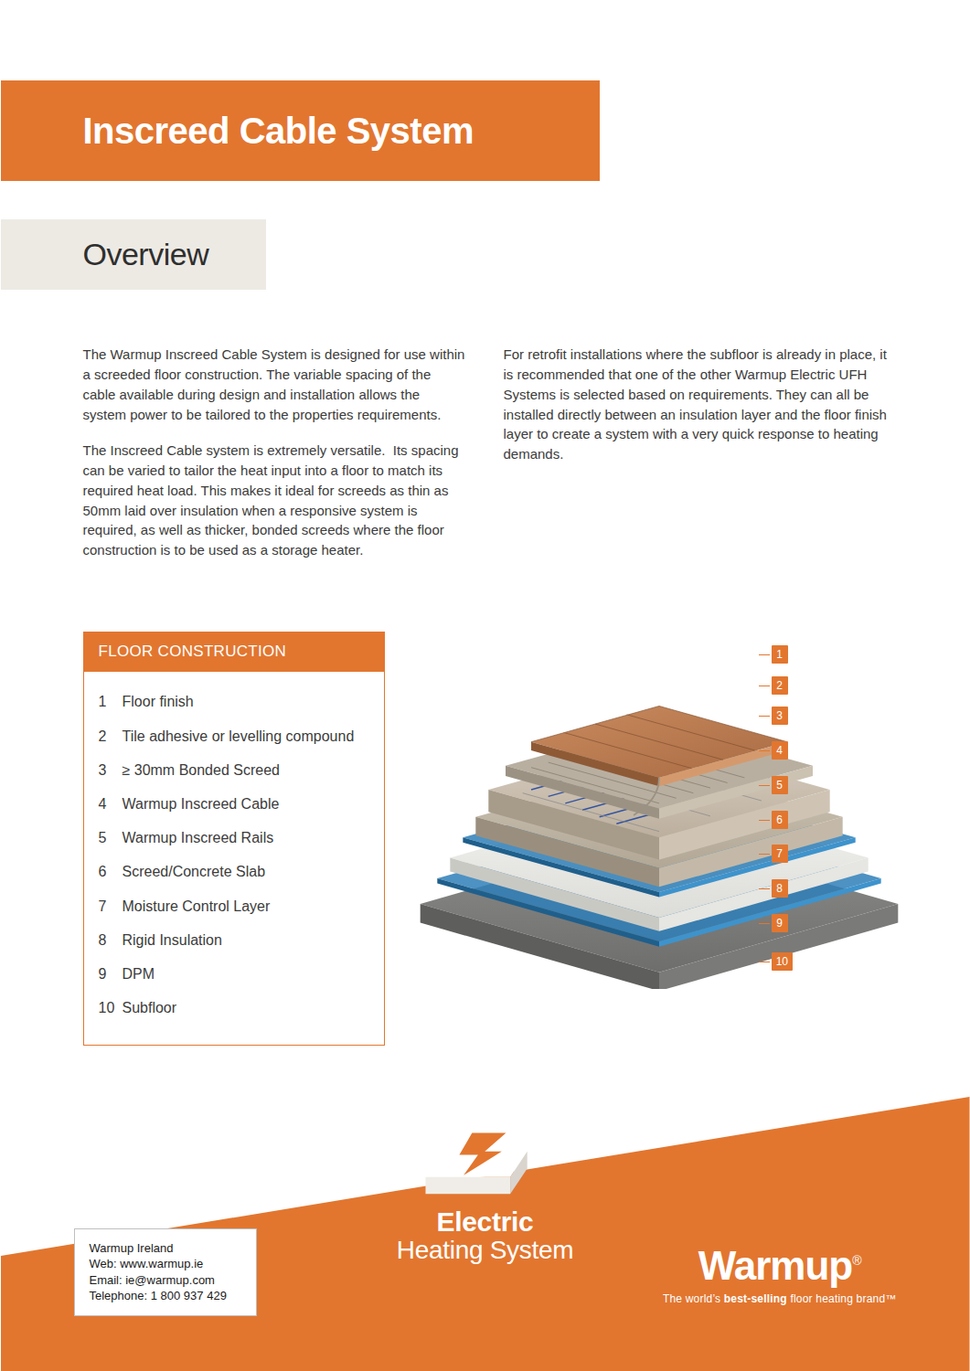Inscreed Cable System
Overview
The Warmup Inscreed Cable System is designed for use within a screeded floor construction. The variable spacing of the cable available during design and installation allows the system power to be tailored to the properties requirements.
The Inscreed Cable system is extremely versatile. Its spacing can be varied to tailor the heat input into a floor to match its required heat load. This makes it ideal for screeds as thin as 50mm laid over insulation when a responsive system is required, as well as thicker, bonded screeds where the floor construction is to be used as a storage heater.
For retrofit installations where the subfloor is already in place, it is recommended that one of the other Warmup Electric UFH Systems is selected based on requirements. They can all be installed directly between an insulation layer and the floor finish layer to create a system with a very quick response to heating demands.
FLOOR CONSTRUCTION
Floor finish
Tile adhesive or levelling compound
≥ 30mm Bonded Screed
Warmup Inscreed Cable
Warmup Inscreed Rails
Screed/Concrete Slab
Moisture Control Layer
Rigid Insulation
DPM
Subfloor
1
2
3
4
5
6
7
8
9
10
Electric
Heating System
Warmup®
The world’s best-selling floor heating brand™
Warmup Ireland
Web: www.warmup.ie
Email: ie@warmup.com
Telephone: 1 800 937 429